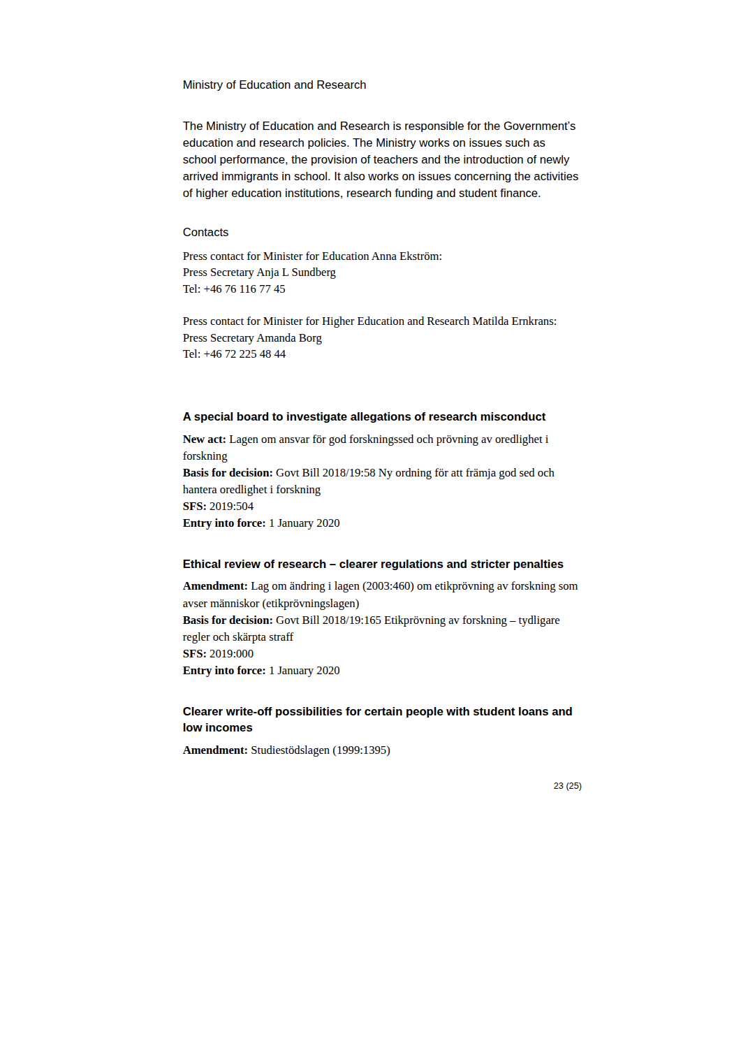Ministry of Education and Research
The Ministry of Education and Research is responsible for the Government’s education and research policies. The Ministry works on issues such as school performance, the provision of teachers and the introduction of newly arrived immigrants in school. It also works on issues concerning the activities of higher education institutions, research funding and student finance.
Contacts
Press contact for Minister for Education Anna Ekström:
Press Secretary Anja L Sundberg
Tel: +46 76 116 77 45
Press contact for Minister for Higher Education and Research Matilda Ernkrans:
Press Secretary Amanda Borg
Tel: +46 72 225 48 44
A special board to investigate allegations of research misconduct
New act: Lagen om ansvar för god forskningssed och prövning av oredlighet i forskning
Basis for decision: Govt Bill 2018/19:58 Ny ordning för att främja god sed och hantera oredlighet i forskning
SFS: 2019:504
Entry into force: 1 January 2020
Ethical review of research – clearer regulations and stricter penalties
Amendment: Lag om ändring i lagen (2003:460) om etikprövning av forskning som avser människor (etikprövningslagen)
Basis for decision: Govt Bill 2018/19:165 Etikprövning av forskning – tydligare regler och skärpta straff
SFS: 2019:000
Entry into force: 1 January 2020
Clearer write-off possibilities for certain people with student loans and low incomes
Amendment: Studiestödslagen (1999:1395)
23 (25)